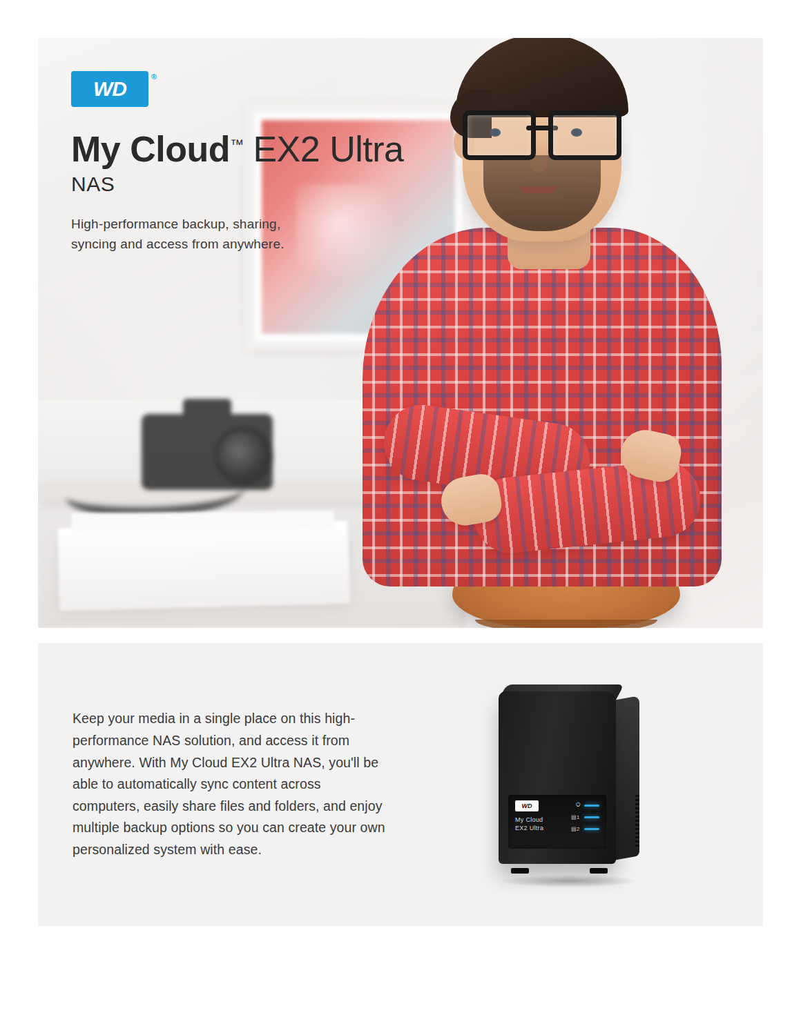WD ®
My Cloud™ EX2 Ultra
NAS
High-performance backup, sharing,
syncing and access from anywhere.
Keep your media in a single place on this high-performance NAS solution, and access it from anywhere. With My Cloud EX2 Ultra NAS, you'll be able to automatically sync content across computers, easily share files and folders, and enjoy multiple backup options so you can create your own personalized system with ease.
WD
My Cloud
EX2 Ultra
⏻
▤1
▤2